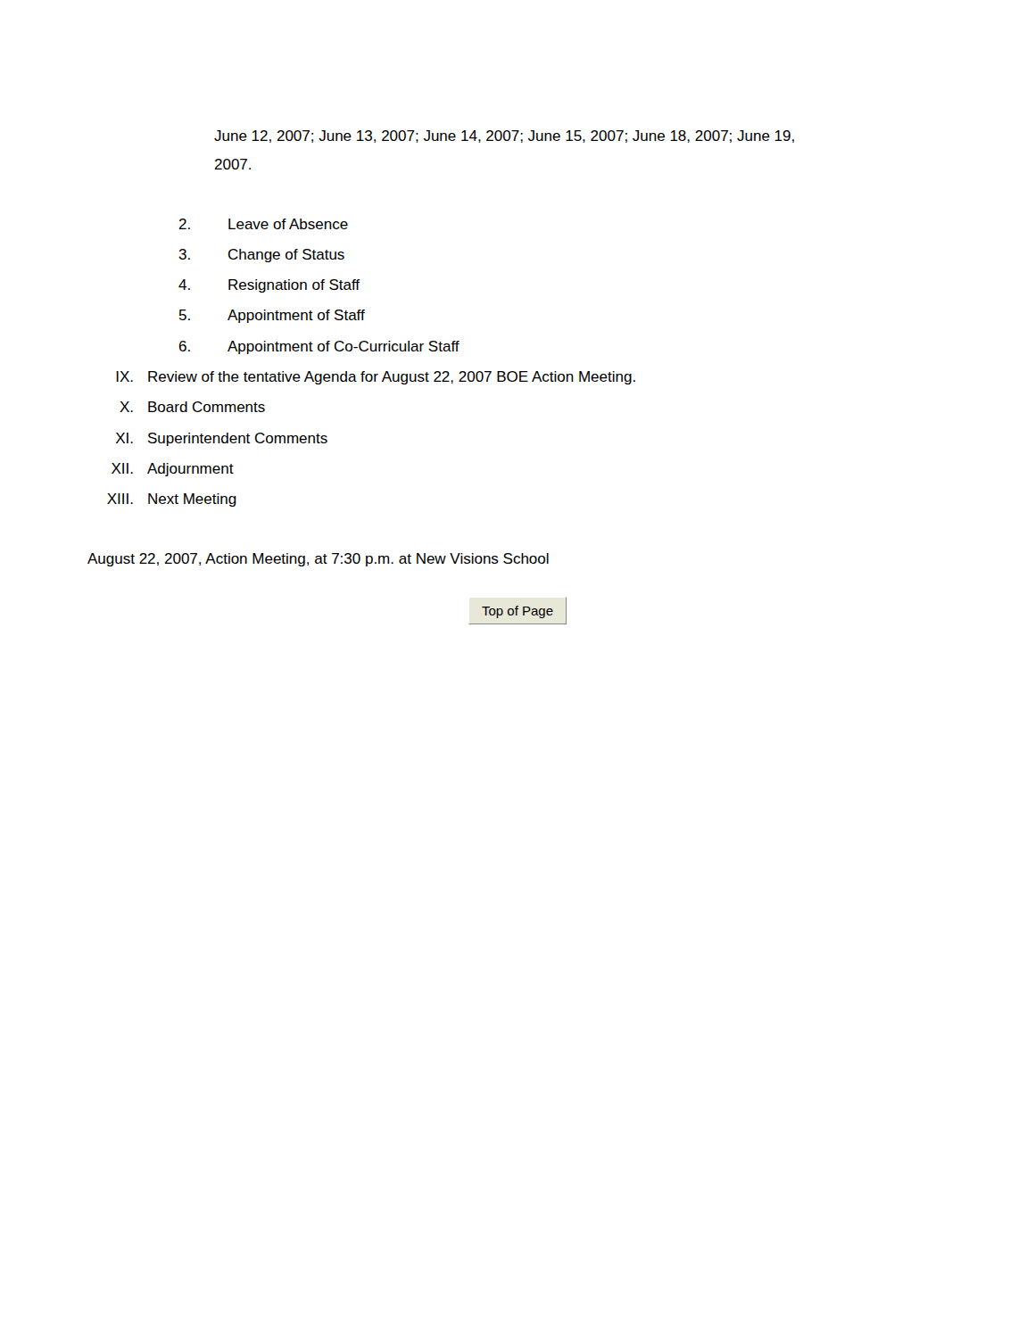June 12, 2007; June 13, 2007; June 14, 2007; June 15, 2007; June 18, 2007; June 19, 2007.
2. Leave of Absence
3. Change of Status
4. Resignation of Staff
5. Appointment of Staff
6. Appointment of Co-Curricular Staff
IX. Review of the tentative Agenda for August 22, 2007 BOE Action Meeting.
X. Board Comments
XI. Superintendent Comments
XII. Adjournment
XIII. Next Meeting
August 22, 2007, Action Meeting, at 7:30 p.m. at New Visions School
Top of Page